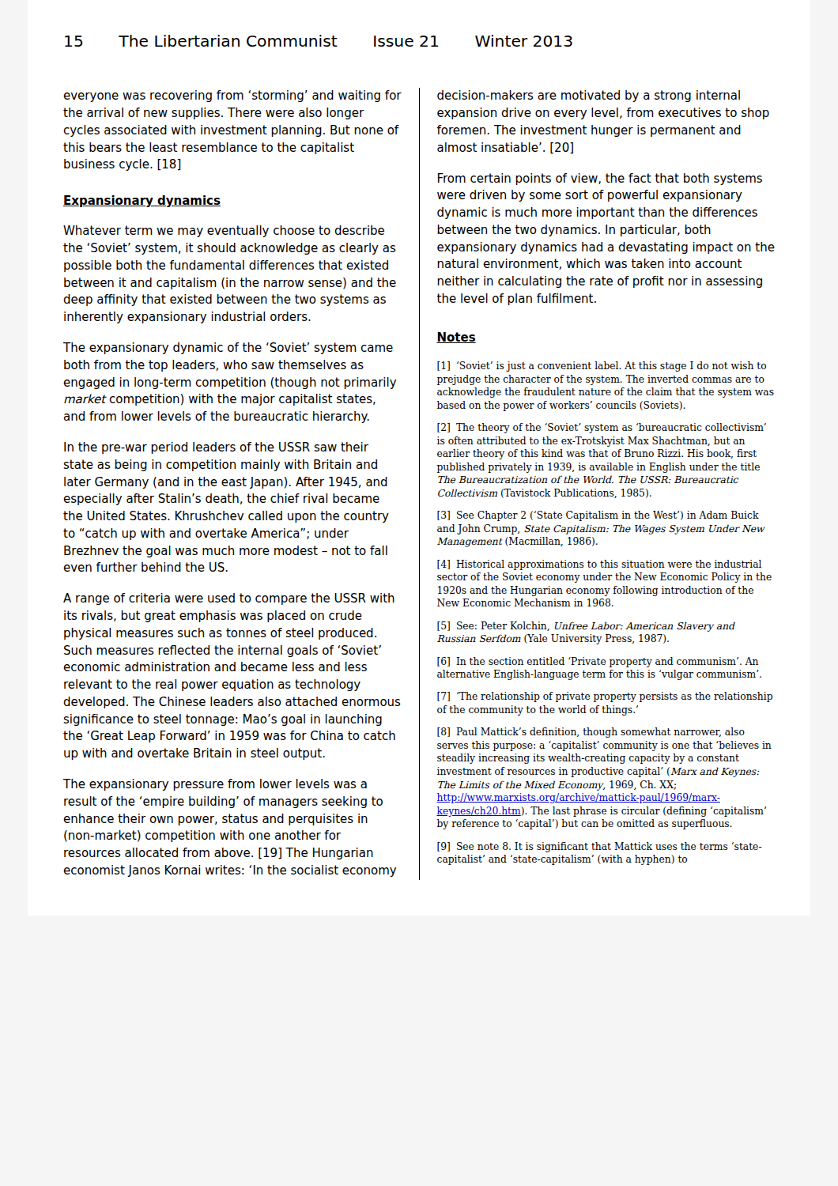15 The Libertarian Communist Issue 21 Winter 2013
everyone was recovering from ‘storming’ and waiting for the arrival of new supplies. There were also longer cycles associated with investment planning. But none of this bears the least resemblance to the capitalist business cycle. [18]
Expansionary dynamics
Whatever term we may eventually choose to describe the ‘Soviet’ system, it should acknowledge as clearly as possible both the fundamental differences that existed between it and capitalism (in the narrow sense) and the deep affinity that existed between the two systems as inherently expansionary industrial orders.
The expansionary dynamic of the ‘Soviet’ system came both from the top leaders, who saw themselves as engaged in long-term competition (though not primarily market competition) with the major capitalist states, and from lower levels of the bureaucratic hierarchy.
In the pre-war period leaders of the USSR saw their state as being in competition mainly with Britain and later Germany (and in the east Japan). After 1945, and especially after Stalin’s death, the chief rival became the United States. Khrushchev called upon the country to “catch up with and overtake America”; under Brezhnev the goal was much more modest – not to fall even further behind the US.
A range of criteria were used to compare the USSR with its rivals, but great emphasis was placed on crude physical measures such as tonnes of steel produced. Such measures reflected the internal goals of ‘Soviet’ economic administration and became less and less relevant to the real power equation as technology developed. The Chinese leaders also attached enormous significance to steel tonnage: Mao’s goal in launching the ‘Great Leap Forward’ in 1959 was for China to catch up with and overtake Britain in steel output.
The expansionary pressure from lower levels was a result of the ‘empire building’ of managers seeking to enhance their own power, status and perquisites in (non-market) competition with one another for resources allocated from above. [19] The Hungarian economist Janos Kornai writes: ‘In the socialist economy decision-makers are motivated by a strong internal expansion drive on every level, from executives to shop foremen. The investment hunger is permanent and almost insatiable’. [20]
From certain points of view, the fact that both systems were driven by some sort of powerful expansionary dynamic is much more important than the differences between the two dynamics. In particular, both expansionary dynamics had a devastating impact on the natural environment, which was taken into account neither in calculating the rate of profit nor in assessing the level of plan fulfilment.
Notes
[1] ‘Soviet’ is just a convenient label. At this stage I do not wish to prejudge the character of the system. The inverted commas are to acknowledge the fraudulent nature of the claim that the system was based on the power of workers’ councils (Soviets).
[2] The theory of the ‘Soviet’ system as ‘bureaucratic collectivism’ is often attributed to the ex-Trotskyist Max Shachtman, but an earlier theory of this kind was that of Bruno Rizzi. His book, first published privately in 1939, is available in English under the title The Bureaucratization of the World. The USSR: Bureaucratic Collectivism (Tavistock Publications, 1985).
[3] See Chapter 2 (‘State Capitalism in the West’) in Adam Buick and John Crump, State Capitalism: The Wages System Under New Management (Macmillan, 1986).
[4] Historical approximations to this situation were the industrial sector of the Soviet economy under the New Economic Policy in the 1920s and the Hungarian economy following introduction of the New Economic Mechanism in 1968.
[5] See: Peter Kolchin, Unfree Labor: American Slavery and Russian Serfdom (Yale University Press, 1987).
[6] In the section entitled ‘Private property and communism’. An alternative English-language term for this is ‘vulgar communism’.
[7] ‘The relationship of private property persists as the relationship of the community to the world of things.’
[8] Paul Mattick’s definition, though somewhat narrower, also serves this purpose: a ‘capitalist’ community is one that ‘believes in steadily increasing its wealth-creating capacity by a constant investment of resources in productive capital’ (Marx and Keynes: The Limits of the Mixed Economy, 1969, Ch. XX; http://www.marxists.org/archive/mattick-paul/1969/marx-keynes/ch20.htm). The last phrase is circular (defining ‘capitalism’ by reference to ‘capital’) but can be omitted as superfluous.
[9] See note 8. It is significant that Mattick uses the terms ‘state-capitalist’ and ‘state-capitalism’ (with a hyphen) to